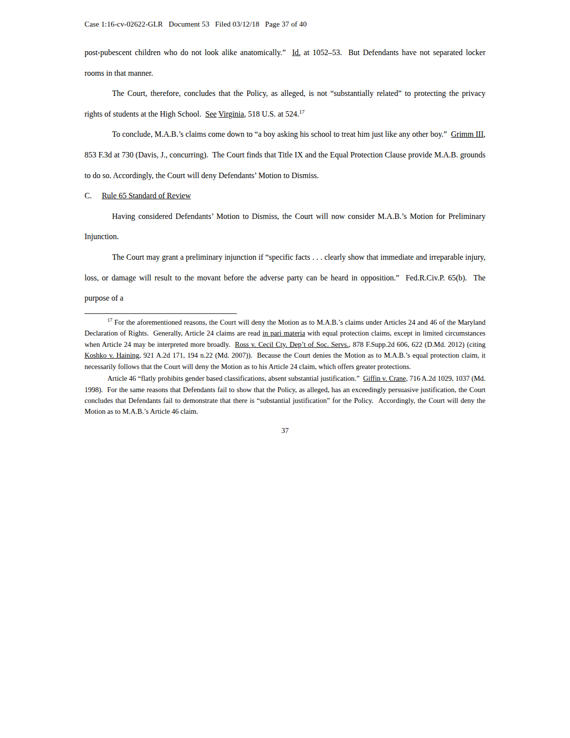Case 1:16-cv-02622-GLR Document 53 Filed 03/12/18 Page 37 of 40
post-pubescent children who do not look alike anatomically.” Id. at 1052–53. But Defendants have not separated locker rooms in that manner.
The Court, therefore, concludes that the Policy, as alleged, is not “substantially related” to protecting the privacy rights of students at the High School. See Virginia, 518 U.S. at 524.17
To conclude, M.A.B.’s claims come down to “a boy asking his school to treat him just like any other boy.” Grimm III, 853 F.3d at 730 (Davis, J., concurring). The Court finds that Title IX and the Equal Protection Clause provide M.A.B. grounds to do so. Accordingly, the Court will deny Defendants’ Motion to Dismiss.
C. Rule 65 Standard of Review
Having considered Defendants’ Motion to Dismiss, the Court will now consider M.A.B.’s Motion for Preliminary Injunction.
The Court may grant a preliminary injunction if “specific facts . . . clearly show that immediate and irreparable injury, loss, or damage will result to the movant before the adverse party can be heard in opposition.” Fed.R.Civ.P. 65(b). The purpose of a
17 For the aforementioned reasons, the Court will deny the Motion as to M.A.B.’s claims under Articles 24 and 46 of the Maryland Declaration of Rights. Generally, Article 24 claims are read in pari materia with equal protection claims, except in limited circumstances when Article 24 may be interpreted more broadly. Ross v. Cecil Cty. Dep’t of Soc. Servs., 878 F.Supp.2d 606, 622 (D.Md. 2012) (citing Koshko v. Haining, 921 A.2d 171, 194 n.22 (Md. 2007)). Because the Court denies the Motion as to M.A.B.’s equal protection claim, it necessarily follows that the Court will deny the Motion as to his Article 24 claim, which offers greater protections.
Article 46 “flatly prohibits gender based classifications, absent substantial justification.” Giffin v. Crane, 716 A.2d 1029, 1037 (Md. 1998). For the same reasons that Defendants fail to show that the Policy, as alleged, has an exceedingly persuasive justification, the Court concludes that Defendants fail to demonstrate that there is “substantial justification” for the Policy. Accordingly, the Court will deny the Motion as to M.A.B.’s Article 46 claim.
37